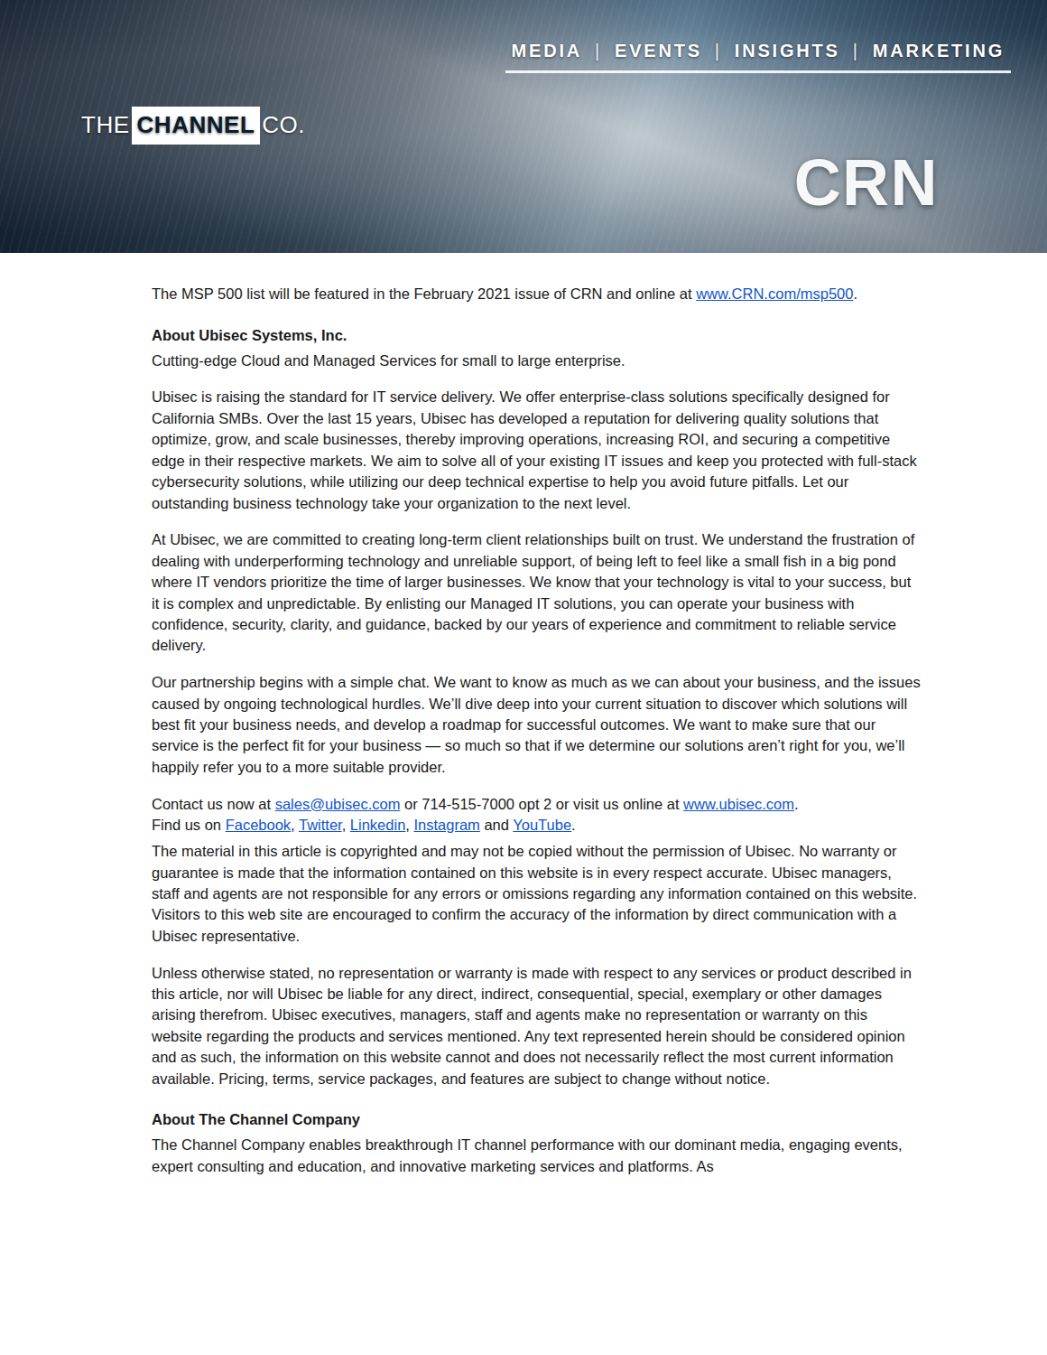MEDIA|EVENTS|INSIGHTS|MARKETING
THE CHANNEL CO.
CRN
The MSP 500 list will be featured in the February 2021 issue of CRN and online at www.CRN.com/msp500.
About Ubisec Systems, Inc.
Cutting-edge Cloud and Managed Services for small to large enterprise.
Ubisec is raising the standard for IT service delivery. We offer enterprise-class solutions specifically designed for California SMBs. Over the last 15 years, Ubisec has developed a reputation for delivering quality solutions that optimize, grow, and scale businesses, thereby improving operations, increasing ROI, and securing a competitive edge in their respective markets. We aim to solve all of your existing IT issues and keep you protected with full-stack cybersecurity solutions, while utilizing our deep technical expertise to help you avoid future pitfalls. Let our outstanding business technology take your organization to the next level.
At Ubisec, we are committed to creating long-term client relationships built on trust. We understand the frustration of dealing with underperforming technology and unreliable support, of being left to feel like a small fish in a big pond where IT vendors prioritize the time of larger businesses. We know that your technology is vital to your success, but it is complex and unpredictable. By enlisting our Managed IT solutions, you can operate your business with confidence, security, clarity, and guidance, backed by our years of experience and commitment to reliable service delivery.
Our partnership begins with a simple chat. We want to know as much as we can about your business, and the issues caused by ongoing technological hurdles. We’ll dive deep into your current situation to discover which solutions will best fit your business needs, and develop a roadmap for successful outcomes. We want to make sure that our service is the perfect fit for your business — so much so that if we determine our solutions aren’t right for you, we’ll happily refer you to a more suitable provider.
Contact us now at sales@ubisec.com or 714-515-7000 opt 2 or visit us online at www.ubisec.com.
Find us on Facebook, Twitter, Linkedin, Instagram and YouTube.
The material in this article is copyrighted and may not be copied without the permission of Ubisec. No warranty or guarantee is made that the information contained on this website is in every respect accurate. Ubisec managers, staff and agents are not responsible for any errors or omissions regarding any information contained on this website. Visitors to this web site are encouraged to confirm the accuracy of the information by direct communication with a Ubisec representative.
Unless otherwise stated, no representation or warranty is made with respect to any services or product described in this article, nor will Ubisec be liable for any direct, indirect, consequential, special, exemplary or other damages arising therefrom. Ubisec executives, managers, staff and agents make no representation or warranty on this website regarding the products and services mentioned. Any text represented herein should be considered opinion and as such, the information on this website cannot and does not necessarily reflect the most current information available. Pricing, terms, service packages, and features are subject to change without notice.
About The Channel Company
The Channel Company enables breakthrough IT channel performance with our dominant media, engaging events, expert consulting and education, and innovative marketing services and platforms. As